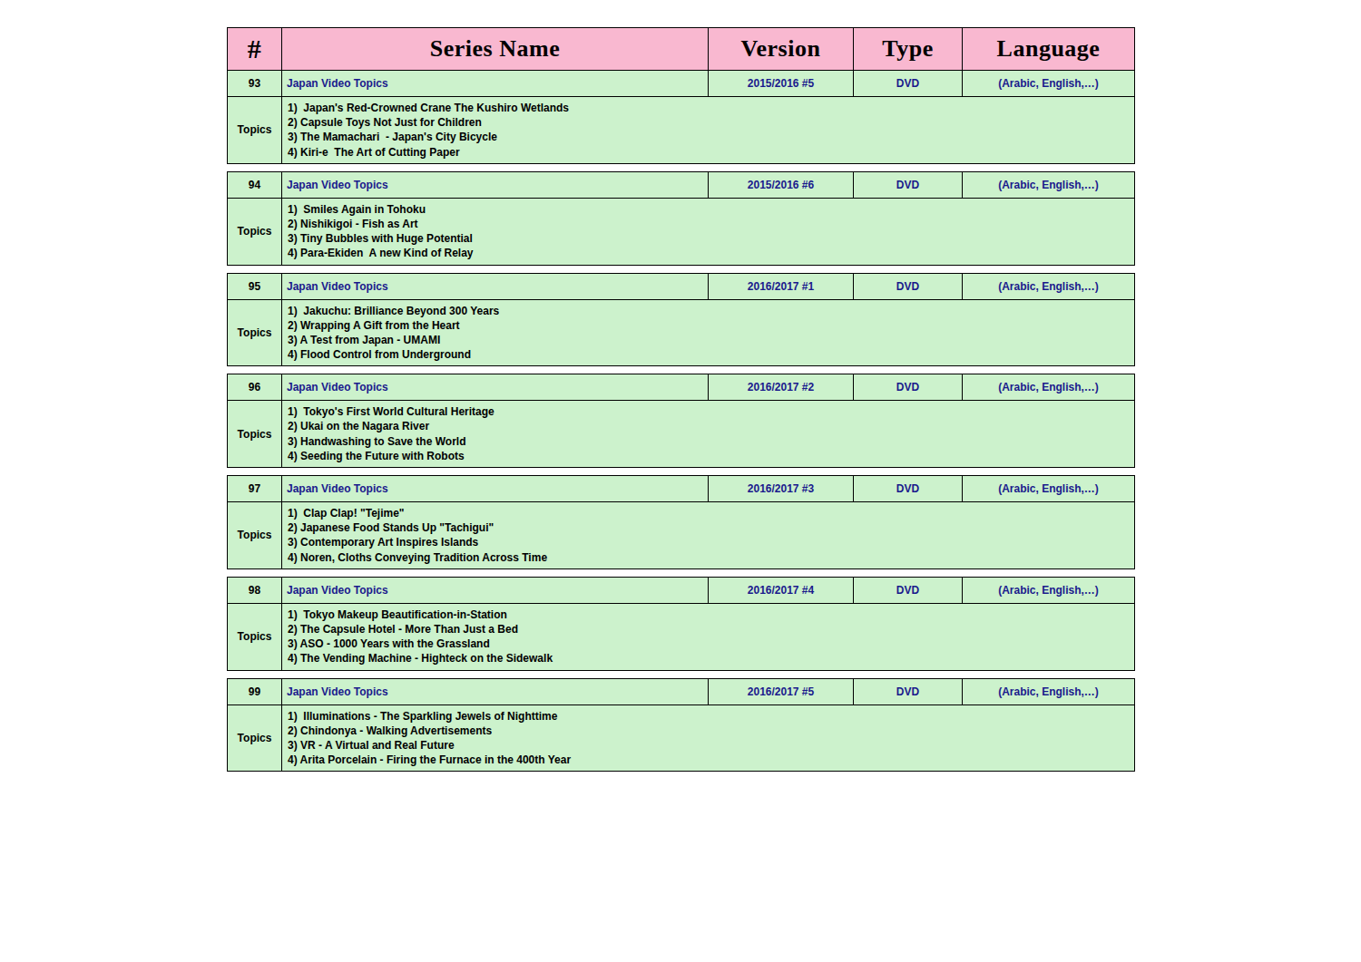| # | Series Name | Version | Type | Language |
| --- | --- | --- | --- | --- |
| 93 | Japan Video Topics | 2015/2016 #5 | DVD | (Arabic, English,…) |
| Topics | 1) Japan's Red-Crowned Crane The Kushiro Wetlands 2) Capsule Toys Not Just for Children 3) The Mamachari - Japan's City Bicycle 4) Kiri-e The Art of Cutting Paper |
| 94 | Japan Video Topics | 2015/2016 #6 | DVD | (Arabic, English,…) |
| Topics | 1) Smiles Again in Tohoku 2) Nishikigoi - Fish as Art 3) Tiny Bubbles with Huge Potential 4) Para-Ekiden A new Kind of Relay |
| 95 | Japan Video Topics | 2016/2017 #1 | DVD | (Arabic, English,…) |
| Topics | 1) Jakuchu: Brilliance Beyond 300 Years 2) Wrapping A Gift from the Heart 3) A Test from Japan - UMAMI 4) Flood Control from Underground |
| 96 | Japan Video Topics | 2016/2017 #2 | DVD | (Arabic, English,…) |
| Topics | 1) Tokyo's First World Cultural Heritage 2) Ukai on the Nagara River 3) Handwashing to Save the World 4) Seeding the Future with Robots |
| 97 | Japan Video Topics | 2016/2017 #3 | DVD | (Arabic, English,…) |
| Topics | 1) Clap Clap! "Tejime" 2) Japanese Food Stands Up "Tachigui" 3) Contemporary Art Inspires Islands 4) Noren, Cloths Conveying Tradition Across Time |
| 98 | Japan Video Topics | 2016/2017 #4 | DVD | (Arabic, English,…) |
| Topics | 1) Tokyo Makeup Beautification-in-Station 2) The Capsule Hotel - More Than Just a Bed 3) ASO - 1000 Years with the Grassland 4) The Vending Machine - Highteck on the Sidewalk |
| 99 | Japan Video Topics | 2016/2017 #5 | DVD | (Arabic, English,…) |
| Topics | 1) Illuminations - The Sparkling Jewels of Nighttime 2) Chindonya - Walking Advertisements 3) VR - A Virtual and Real Future 4) Arita Porcelain - Firing the Furnace in the 400th Year |